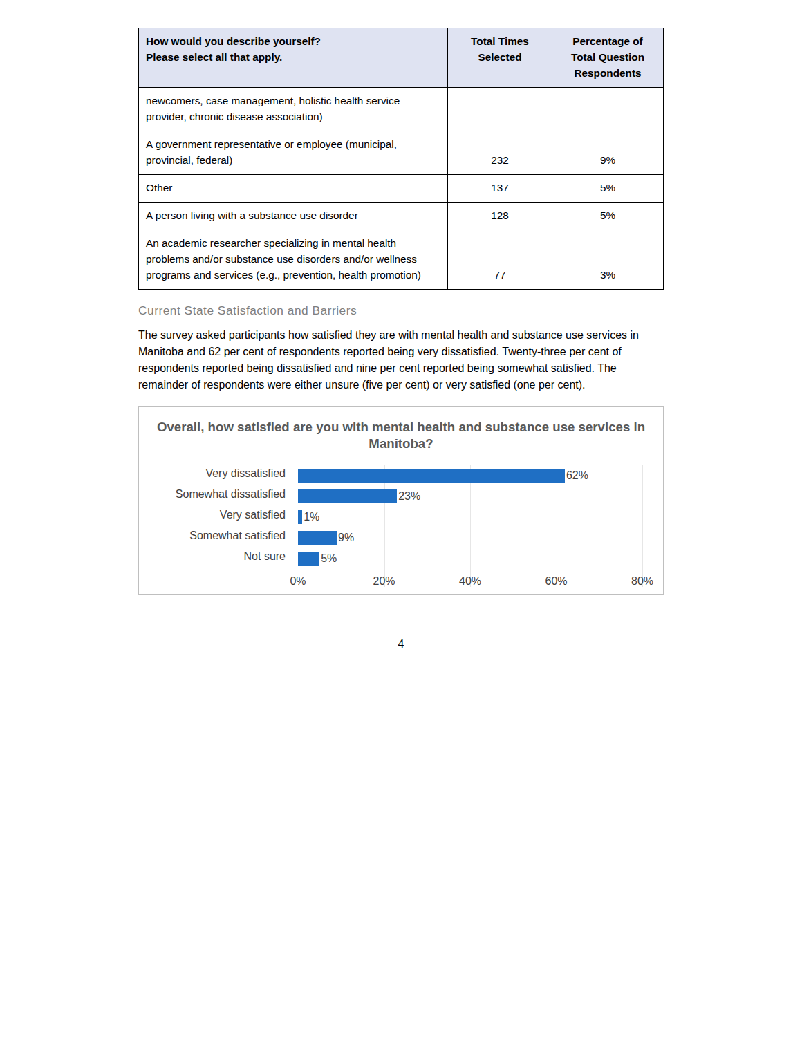| How would you describe yourself? Please select all that apply. | Total Times Selected | Percentage of Total Question Respondents |
| --- | --- | --- |
| newcomers, case management, holistic health service provider, chronic disease association) | | |
| A government representative or employee (municipal, provincial, federal) | 232 | 9% |
| Other | 137 | 5% |
| A person living with a substance use disorder | 128 | 5% |
| An academic researcher specializing in mental health problems and/or substance use disorders and/or wellness programs and services (e.g., prevention, health promotion) | 77 | 3% |
Current State Satisfaction and Barriers
The survey asked participants how satisfied they are with mental health and substance use services in Manitoba and 62 per cent of respondents reported being very dissatisfied. Twenty-three per cent of respondents reported being dissatisfied and nine per cent reported being somewhat satisfied. The remainder of respondents were either unsure (five per cent) or very satisfied (one per cent).
Overall, how satisfied are you with mental health and substance use services in Manitoba?
Very dissatisfied
62%
Somewhat dissatisfied
23%
Very satisfied
1%
Somewhat satisfied
9%
Not sure
5%
0% 20% 40% 60% 80%
4